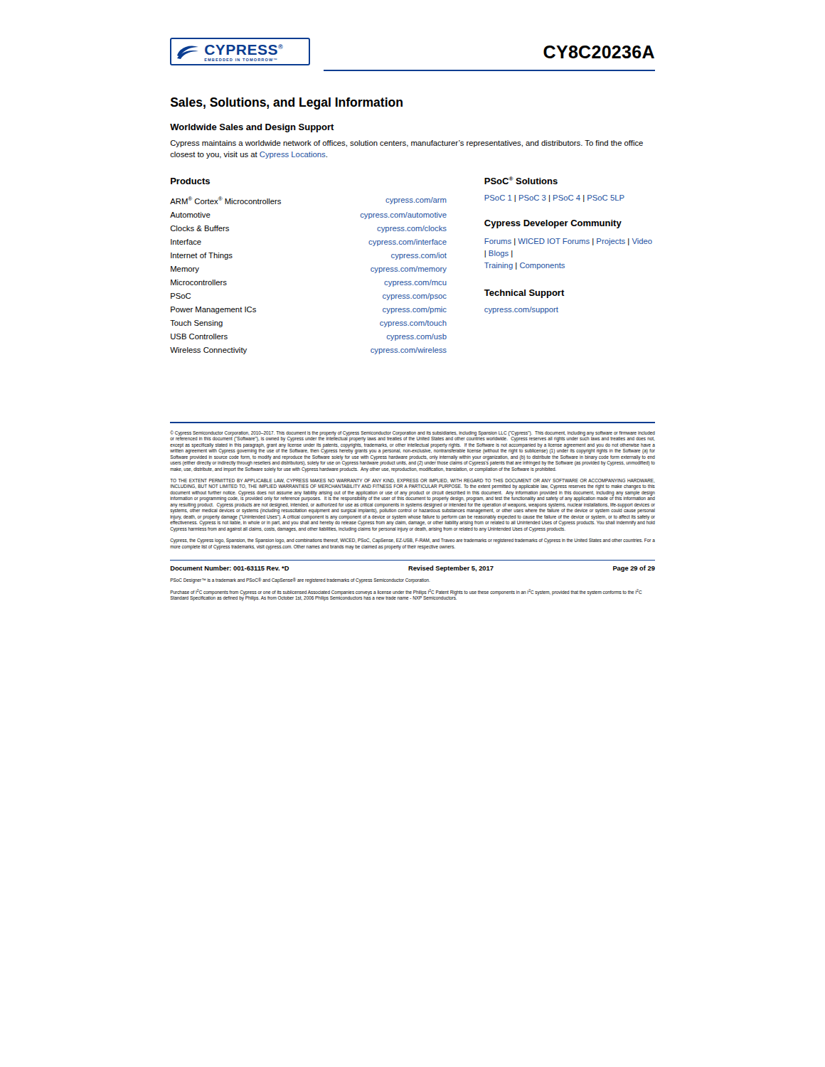CYPRESS®
EMBEDDED IN TOMORROW™
CY8C20236A
Sales, Solutions, and Legal Information
Worldwide Sales and Design Support
Cypress maintains a worldwide network of offices, solution centers, manufacturer’s representatives, and distributors. To find the office closest to you, visit us at Cypress Locations.
Products
| ARM ® Cortex ® Microcontrollers | cypress.com/arm |
| Automotive | cypress.com/automotive |
| Clocks & Buffers | cypress.com/clocks |
| Interface | cypress.com/interface |
| Internet of Things | cypress.com/iot |
| Memory | cypress.com/memory |
| Microcontrollers | cypress.com/mcu |
| PSoC | cypress.com/psoc |
| Power Management ICs | cypress.com/pmic |
| Touch Sensing | cypress.com/touch |
| USB Controllers | cypress.com/usb |
| Wireless Connectivity | cypress.com/wireless |
PSoC® Solutions
PSoC 1 | PSoC 3 | PSoC 4 | PSoC 5LP
Cypress Developer Community
Forums | WICED IOT Forums | Projects | Video | Blogs |
Training | Components
Technical Support
cypress.com/support
© Cypress Semiconductor Corporation, 2010–2017. This document is the property of Cypress Semiconductor Corporation and its subsidiaries, including Spansion LLC ("Cypress"). This document, including any software or firmware included or referenced in this document ("Software"), is owned by Cypress under the intellectual property laws and treaties of the United States and other countries worldwide. Cypress reserves all rights under such laws and treaties and does not, except as specifically stated in this paragraph, grant any license under its patents, copyrights, trademarks, or other intellectual property rights. If the Software is not accompanied by a license agreement and you do not otherwise have a written agreement with Cypress governing the use of the Software, then Cypress hereby grants you a personal, non-exclusive, nontransferable license (without the right to sublicense) (1) under its copyright rights in the Software (a) for Software provided in source code form, to modify and reproduce the Software solely for use with Cypress hardware products, only internally within your organization, and (b) to distribute the Software in binary code form externally to end users (either directly or indirectly through resellers and distributors), solely for use on Cypress hardware product units, and (2) under those claims of Cypress's patents that are infringed by the Software (as provided by Cypress, unmodified) to make, use, distribute, and import the Software solely for use with Cypress hardware products. Any other use, reproduction, modification, translation, or compilation of the Software is prohibited.
TO THE EXTENT PERMITTED BY APPLICABLE LAW, CYPRESS MAKES NO WARRANTY OF ANY KIND, EXPRESS OR IMPLIED, WITH REGARD TO THIS DOCUMENT OR ANY SOFTWARE OR ACCOMPANYING HARDWARE, INCLUDING, BUT NOT LIMITED TO, THE IMPLIED WARRANTIES OF MERCHANTABILITY AND FITNESS FOR A PARTICULAR PURPOSE. To the extent permitted by applicable law, Cypress reserves the right to make changes to this document without further notice. Cypress does not assume any liability arising out of the application or use of any product or circuit described in this document. Any information provided in this document, including any sample design information or programming code, is provided only for reference purposes. It is the responsibility of the user of this document to properly design, program, and test the functionality and safety of any application made of this information and any resulting product. Cypress products are not designed, intended, or authorized for use as critical components in systems designed or intended for the operation of weapons, weapons systems, nuclear installations, life-support devices or systems, other medical devices or systems (including resuscitation equipment and surgical implants), pollution control or hazardous substances management, or other uses where the failure of the device or system could cause personal injury, death, or property damage ("Unintended Uses"). A critical component is any component of a device or system whose failure to perform can be reasonably expected to cause the failure of the device or system, or to affect its safety or effectiveness. Cypress is not liable, in whole or in part, and you shall and hereby do release Cypress from any claim, damage, or other liability arising from or related to all Unintended Uses of Cypress products. You shall indemnify and hold Cypress harmless from and against all claims, costs, damages, and other liabilities, including claims for personal injury or death, arising from or related to any Unintended Uses of Cypress products.
Cypress, the Cypress logo, Spansion, the Spansion logo, and combinations thereof, WICED, PSoC, CapSense, EZ-USB, F-RAM, and Traveo are trademarks or registered trademarks of Cypress in the United States and other countries. For a more complete list of Cypress trademarks, visit cypress.com. Other names and brands may be claimed as property of their respective owners.
Document Number: 001-63115 Rev. *D Revised September 5, 2017 Page 29 of 29
PSoC Designer™ is a trademark and PSoC® and CapSense® are registered trademarks of Cypress Semiconductor Corporation.
Purchase of I2C components from Cypress or one of its sublicensed Associated Companies conveys a license under the Philips I2C Patent Rights to use these components in an I2C system, provided that the system conforms to the I2C Standard Specification as defined by Philips. As from October 1st, 2006 Philips Semiconductors has a new trade name - NXP Semiconductors.